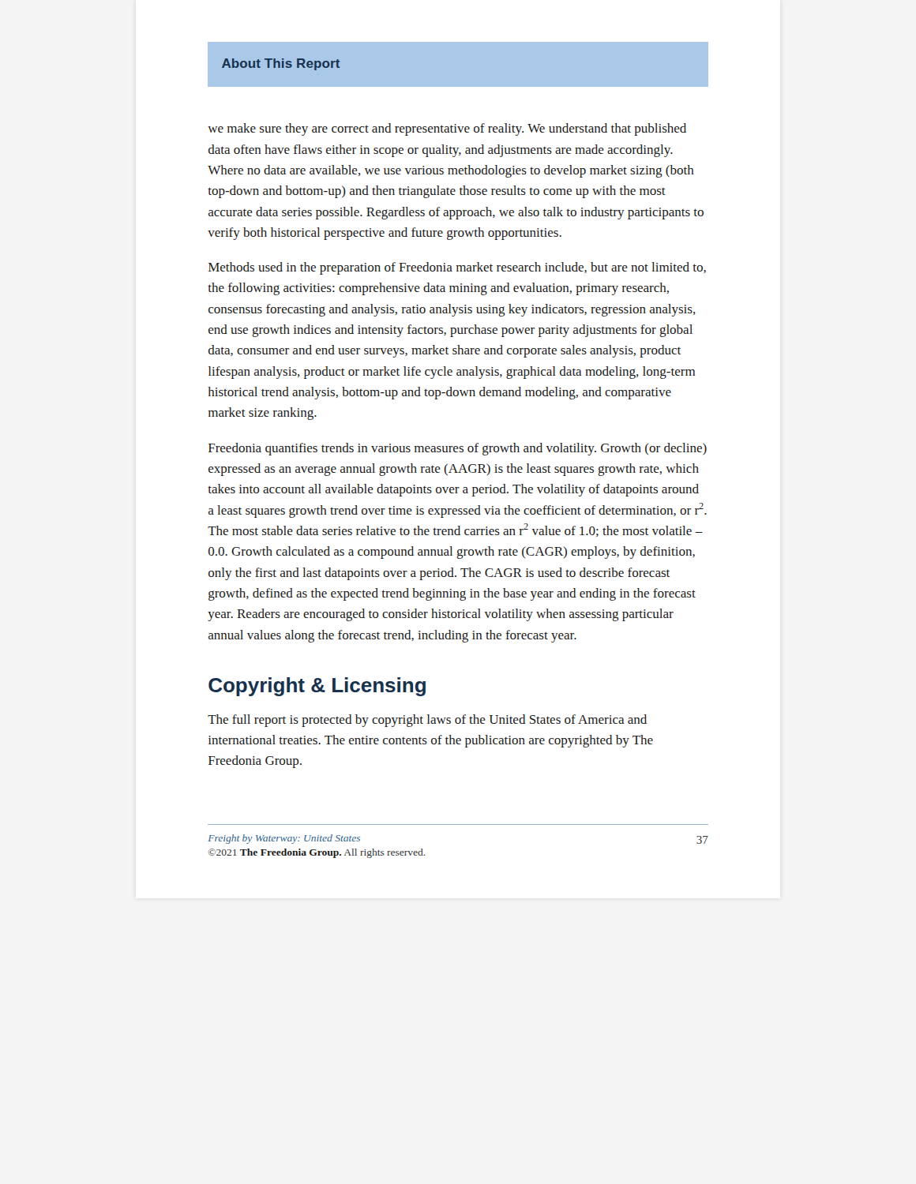About This Report
we make sure they are correct and representative of reality. We understand that published data often have flaws either in scope or quality, and adjustments are made accordingly. Where no data are available, we use various methodologies to develop market sizing (both top-down and bottom-up) and then triangulate those results to come up with the most accurate data series possible. Regardless of approach, we also talk to industry participants to verify both historical perspective and future growth opportunities.
Methods used in the preparation of Freedonia market research include, but are not limited to, the following activities: comprehensive data mining and evaluation, primary research, consensus forecasting and analysis, ratio analysis using key indicators, regression analysis, end use growth indices and intensity factors, purchase power parity adjustments for global data, consumer and end user surveys, market share and corporate sales analysis, product lifespan analysis, product or market life cycle analysis, graphical data modeling, long-term historical trend analysis, bottom-up and top-down demand modeling, and comparative market size ranking.
Freedonia quantifies trends in various measures of growth and volatility. Growth (or decline) expressed as an average annual growth rate (AAGR) is the least squares growth rate, which takes into account all available datapoints over a period. The volatility of datapoints around a least squares growth trend over time is expressed via the coefficient of determination, or r2. The most stable data series relative to the trend carries an r2 value of 1.0; the most volatile – 0.0. Growth calculated as a compound annual growth rate (CAGR) employs, by definition, only the first and last datapoints over a period. The CAGR is used to describe forecast growth, defined as the expected trend beginning in the base year and ending in the forecast year. Readers are encouraged to consider historical volatility when assessing particular annual values along the forecast trend, including in the forecast year.
Copyright & Licensing
The full report is protected by copyright laws of the United States of America and international treaties. The entire contents of the publication are copyrighted by The Freedonia Group.
Freight by Waterway: United States
©2021 The Freedonia Group. All rights reserved.
37